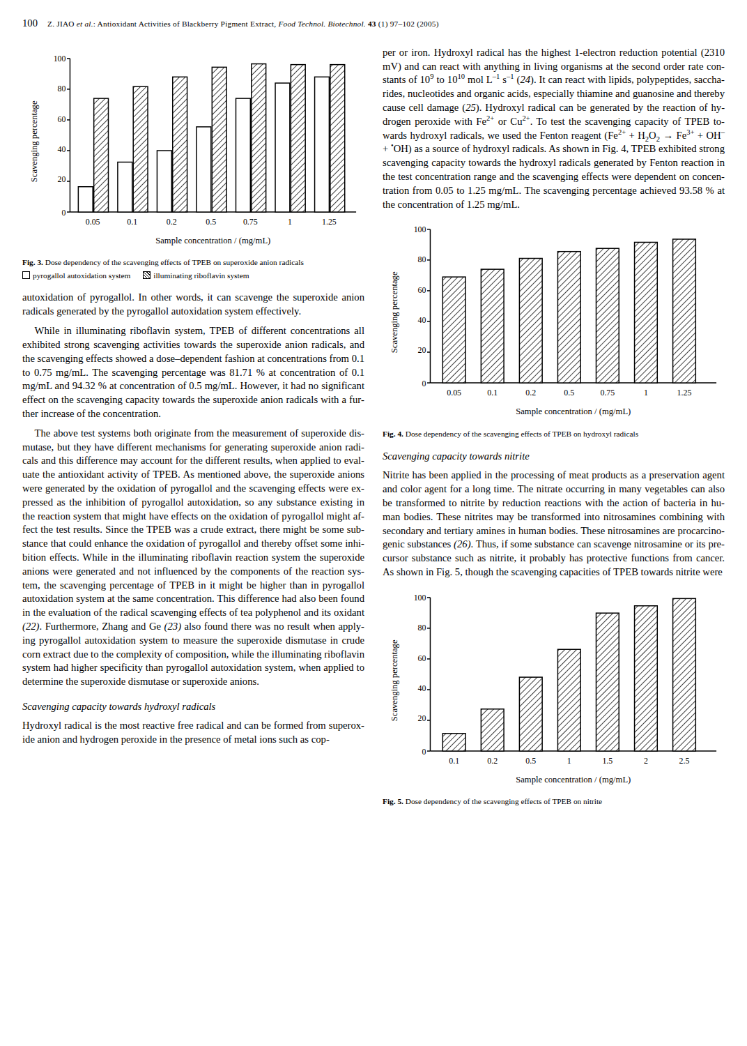100 Z. JIAO et al.: Antioxidant Activities of Blackberry Pigment Extract, Food Technol. Biotechnol. 43 (1) 97–102 (2005)
100 80 60 40 20 0 Scavenging percentage 0.05 0.1 0.2 0.5 0.75 1 1.25 Sample concentration / (mg/mL)
Fig. 3. Dose dependency of the scavenging effects of TPEB on superoxide anion radicals
pyrogallol autoxidation system illuminating riboflavin system
autoxidation of pyrogallol. In other words, it can scavenge the superoxide anion radicals generated by the pyrogallol autoxidation system effectively.
While in illuminating riboflavin system, TPEB of different concentrations all exhibited strong scavenging activities towards the superoxide anion radicals, and the scavenging effects showed a dose–dependent fashion at concentrations from 0.1 to 0.75 mg/mL. The scavenging percentage was 81.71 % at concentration of 0.1 mg/mL and 94.32 % at concentration of 0.5 mg/mL. However, it had no significant effect on the scavenging capacity towards the superoxide anion radicals with a further increase of the concentration.
The above test systems both originate from the measurement of superoxide dismutase, but they have different mechanisms for generating superoxide anion radicals and this difference may account for the different results, when applied to evaluate the antioxidant activity of TPEB. As mentioned above, the superoxide anions were generated by the oxidation of pyrogallol and the scavenging effects were expressed as the inhibition of pyrogallol autoxidation, so any substance existing in the reaction system that might have effects on the oxidation of pyrogallol might affect the test results. Since the TPEB was a crude extract, there might be some substance that could enhance the oxidation of pyrogallol and thereby offset some inhibition effects. While in the illuminating riboflavin reaction system the superoxide anions were generated and not influenced by the components of the reaction system, the scavenging percentage of TPEB in it might be higher than in pyrogallol autoxidation system at the same concentration. This difference had also been found in the evaluation of the radical scavenging effects of tea polyphenol and its oxidant (22). Furthermore, Zhang and Ge (23) also found there was no result when applying pyrogallol autoxidation system to measure the superoxide dismutase in crude corn extract due to the complexity of composition, while the illuminating riboflavin system had higher specificity than pyrogallol autoxidation system, when applied to determine the superoxide dismutase or superoxide anions.
Scavenging capacity towards hydroxyl radicals
Hydroxyl radical is the most reactive free radical and can be formed from superoxide anion and hydrogen peroxide in the presence of metal ions such as cop-
per or iron. Hydroxyl radical has the highest 1-electron reduction potential (2310 mV) and can react with anything in living organisms at the second order rate constants of 109 to 1010 mol L–1 s–1 (24). It can react with lipids, polypeptides, saccharides, nucleotides and organic acids, especially thiamine and guanosine and thereby cause cell damage (25). Hydroxyl radical can be generated by the reaction of hydrogen peroxide with Fe2+ or Cu2+. To test the scavenging capacity of TPEB towards hydroxyl radicals, we used the Fenton reagent (Fe2+ + H2O2 → Fe3+ + OH– + •OH) as a source of hydroxyl radicals. As shown in Fig. 4, TPEB exhibited strong scavenging capacity towards the hydroxyl radicals generated by Fenton reaction in the test concentration range and the scavenging effects were dependent on concentration from 0.05 to 1.25 mg/mL. The scavenging percentage achieved 93.58 % at the concentration of 1.25 mg/mL.
100 80 60 40 20 0 Scavenging percentage 0.05 0.1 0.2 0.5 0.75 1 1.25 Sample concentration / (mg/mL)
Fig. 4. Dose dependency of the scavenging effects of TPEB on hydroxyl radicals
Scavenging capacity towards nitrite
Nitrite has been applied in the processing of meat products as a preservation agent and color agent for a long time. The nitrate occurring in many vegetables can also be transformed to nitrite by reduction reactions with the action of bacteria in human bodies. These nitrites may be transformed into nitrosamines combining with secondary and tertiary amines in human bodies. These nitrosamines are procarcinogenic substances (26). Thus, if some substance can scavenge nitrosamine or its precursor substance such as nitrite, it probably has protective functions from cancer. As shown in Fig. 5, though the scavenging capacities of TPEB towards nitrite were
100 80 60 40 20 0 Scavenging percentage 0.1 0.2 0.5 1 1.5 2 2.5 Sample concentration / (mg/mL)
Fig. 5. Dose dependency of the scavenging effects of TPEB on nitrite